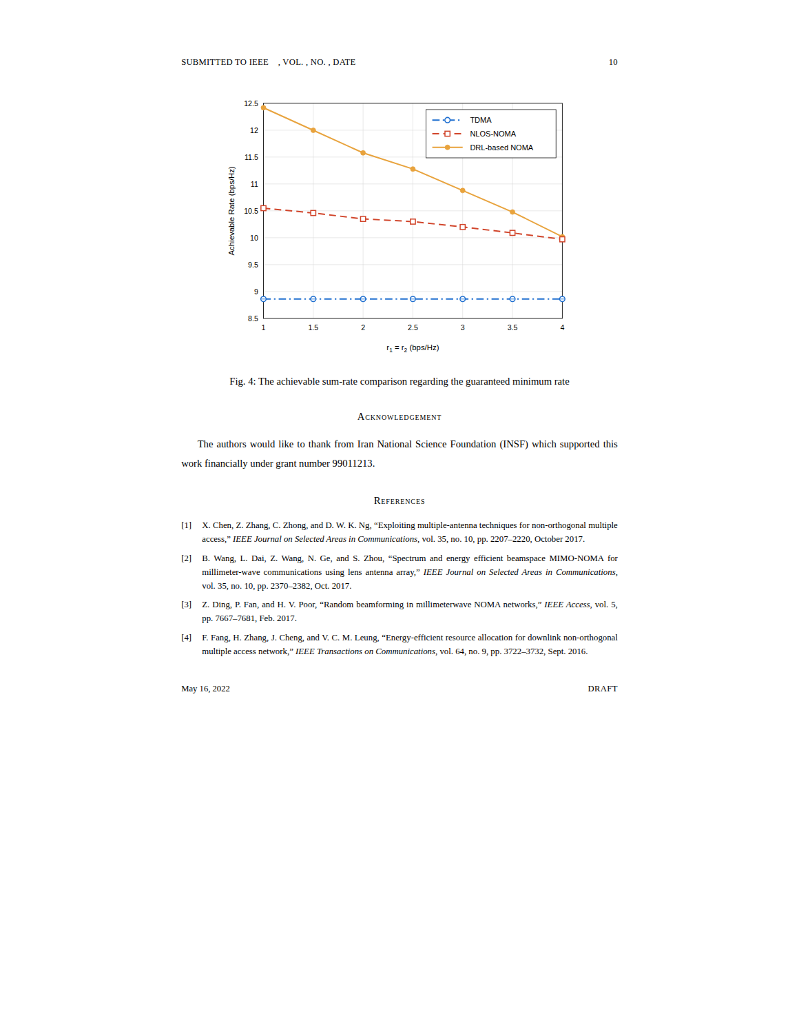Submitted to IEEE , VOL. , NO. , DATE
10
8.5 9 9.5 10 10.5 11 11.5 12 12.5 1 1.5 2 2.5 3 3.5 4 Achievable Rate (bps/Hz) r1 = r2 (bps/Hz) TDMA NLOS-NOMA DRL-based NOMA
Fig. 4: The achievable sum-rate comparison regarding the guaranteed minimum rate
Acknowledgement
The authors would like to thank from Iran National Science Foundation (INSF) which supported this work financially under grant number 99011213.
References
[1] X. Chen, Z. Zhang, C. Zhong, and D. W. K. Ng, “Exploiting multiple-antenna techniques for non-orthogonal multiple access,” IEEE Journal on Selected Areas in Communications, vol. 35, no. 10, pp. 2207–2220, October 2017.
[2] B. Wang, L. Dai, Z. Wang, N. Ge, and S. Zhou, “Spectrum and energy efficient beamspace MIMO-NOMA for millimeter-wave communications using lens antenna array,” IEEE Journal on Selected Areas in Communications, vol. 35, no. 10, pp. 2370–2382, Oct. 2017.
[3] Z. Ding, P. Fan, and H. V. Poor, “Random beamforming in millimeterwave NOMA networks,” IEEE Access, vol. 5, pp. 7667–7681, Feb. 2017.
[4] F. Fang, H. Zhang, J. Cheng, and V. C. M. Leung, “Energy-efficient resource allocation for downlink non-orthogonal multiple access network,” IEEE Transactions on Communications, vol. 64, no. 9, pp. 3722–3732, Sept. 2016.
May 16, 2022
DRAFT